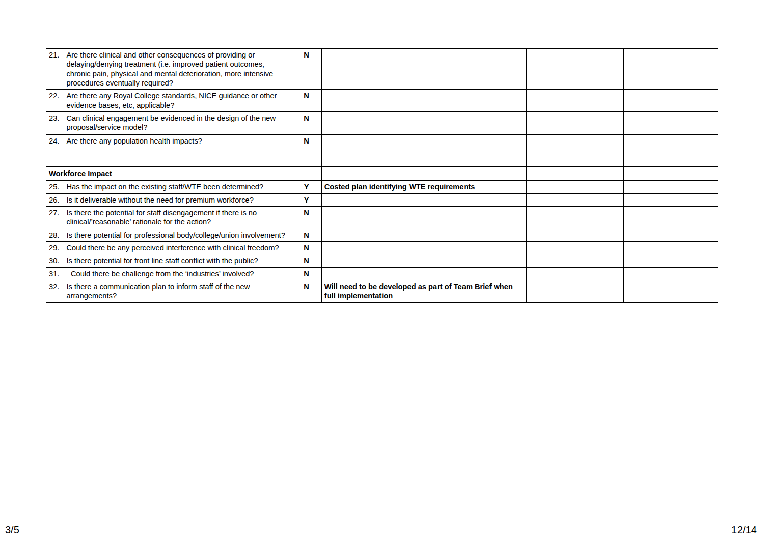| 21. Are there clinical and other consequences of providing or delaying/denying treatment (i.e. improved patient outcomes, chronic pain, physical and mental deterioration, more intensive procedures eventually required? | N | | | |
| 22. Are there any Royal College standards, NICE guidance or other evidence bases, etc, applicable? | N | | | |
| 23. Can clinical engagement be evidenced in the design of the new proposal/service model? | N | | | |
| 24. Are there any population health impacts? | N | | | |
| Workforce Impact | | | | |
| 25. Has the impact on the existing staff/WTE been determined? | Y | Costed plan identifying WTE requirements | | |
| 26. Is it deliverable without the need for premium workforce? | Y | | | |
| 27. Is there the potential for staff disengagement if there is no clinical/’reasonable’ rationale for the action? | N | | | |
| 28. Is there potential for professional body/college/union involvement? | N | | | |
| 29. Could there be any perceived interference with clinical freedom? | N | | | |
| 30. Is there potential for front line staff conflict with the public? | N | | | |
| 31. Could there be challenge from the ‘industries’ involved? | N | | | |
| 32. Is there a communication plan to inform staff of the new arrangements? | N | Will need to be developed as part of Team Brief when full implementation | | |
3/5
12/14